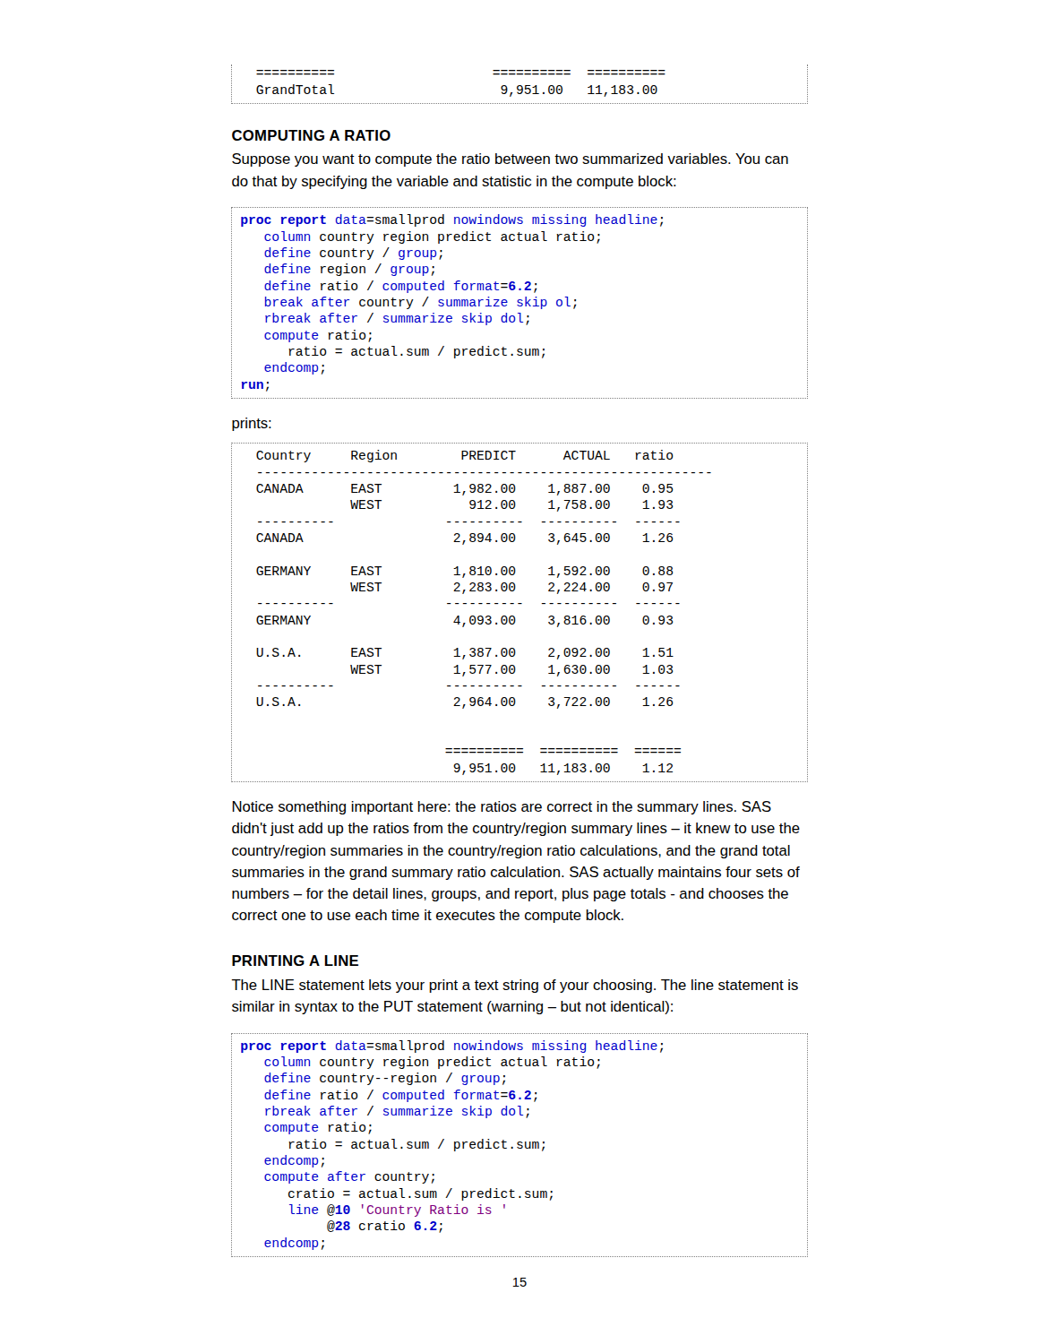========== ========== ========== GrandTotal 9,951.00 11,183.00
COMPUTING A RATIO
Suppose you want to compute the ratio between two summarized variables. You can do that by specifying the variable and statistic in the compute block:
proc report data=smallprod nowindows missing headline; column country region predict actual ratio; define country / group; define region / group; define ratio / computed format=6.2; break after country / summarize skip ol; rbreak after / summarize skip dol; compute ratio; ratio = actual.sum / predict.sum; endcomp; run;
prints:
Country Region PREDICT ACTUAL ratio ---------------------------------------------------------- CANADA EAST 1,982.00 1,887.00 0.95 WEST 912.00 1,758.00 1.93 ---------- ---------- ---------- ------ CANADA 2,894.00 3,645.00 1.26 GERMANY EAST 1,810.00 1,592.00 0.88 WEST 2,283.00 2,224.00 0.97 ---------- ---------- ---------- ------ GERMANY 4,093.00 3,816.00 0.93 U.S.A. EAST 1,387.00 2,092.00 1.51 WEST 1,577.00 1,630.00 1.03 ---------- ---------- ---------- ------ U.S.A. 2,964.00 3,722.00 1.26 ========== ========== ====== 9,951.00 11,183.00 1.12
Notice something important here: the ratios are correct in the summary lines. SAS didn't just add up the ratios from the country/region summary lines – it knew to use the country/region summaries in the country/region ratio calculations, and the grand total summaries in the grand summary ratio calculation. SAS actually maintains four sets of numbers – for the detail lines, groups, and report, plus page totals - and chooses the correct one to use each time it executes the compute block.
PRINTING A LINE
The LINE statement lets your print a text string of your choosing. The line statement is similar in syntax to the PUT statement (warning – but not identical):
proc report data=smallprod nowindows missing headline; column country region predict actual ratio; define country--region / group; define ratio / computed format=6.2; rbreak after / summarize skip dol; compute ratio; ratio = actual.sum / predict.sum; endcomp; compute after country; cratio = actual.sum / predict.sum; line @10 'Country Ratio is ' @28 cratio 6.2; endcomp;
15